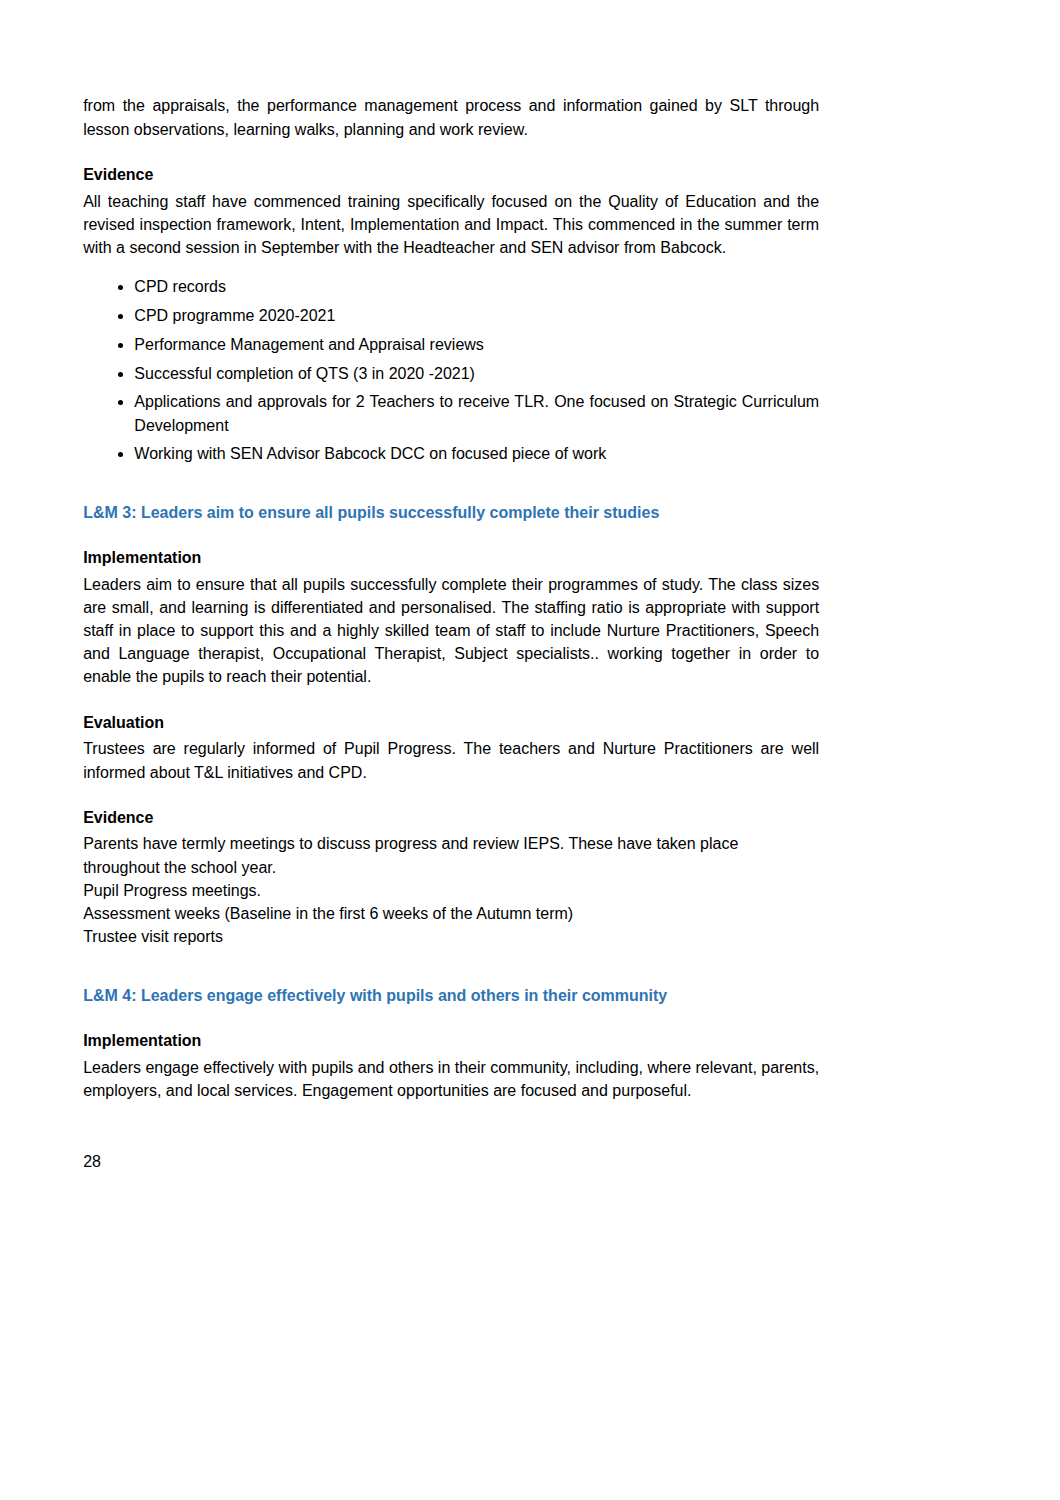from the appraisals, the performance management process and information gained by SLT through lesson observations, learning walks, planning and work review.
Evidence
All teaching staff have commenced training specifically focused on the Quality of Education and the revised inspection framework, Intent, Implementation and Impact. This commenced in the summer term with a second session in September with the Headteacher and SEN advisor from Babcock.
CPD records
CPD programme 2020-2021
Performance Management and Appraisal reviews
Successful completion of QTS (3 in 2020 -2021)
Applications and approvals for 2 Teachers to receive TLR. One focused on Strategic Curriculum Development
Working with SEN Advisor Babcock DCC on focused piece of work
L&M 3: Leaders aim to ensure all pupils successfully complete their studies
Implementation
Leaders aim to ensure that all pupils successfully complete their programmes of study. The class sizes are small, and learning is differentiated and personalised. The staffing ratio is appropriate with support staff in place to support this and a highly skilled team of staff to include Nurture Practitioners, Speech and Language therapist, Occupational Therapist, Subject specialists.. working together in order to enable the pupils to reach their potential.
Evaluation
Trustees are regularly informed of Pupil Progress. The teachers and Nurture Practitioners are well informed about T&L initiatives and CPD.
Evidence
Parents have termly meetings to discuss progress and review IEPS. These have taken place throughout the school year.
Pupil Progress meetings.
Assessment weeks (Baseline in the first 6 weeks of the Autumn term)
Trustee visit reports
L&M 4: Leaders engage effectively with pupils and others in their community
Implementation
Leaders engage effectively with pupils and others in their community, including, where relevant, parents, employers, and local services. Engagement opportunities are focused and purposeful.
28